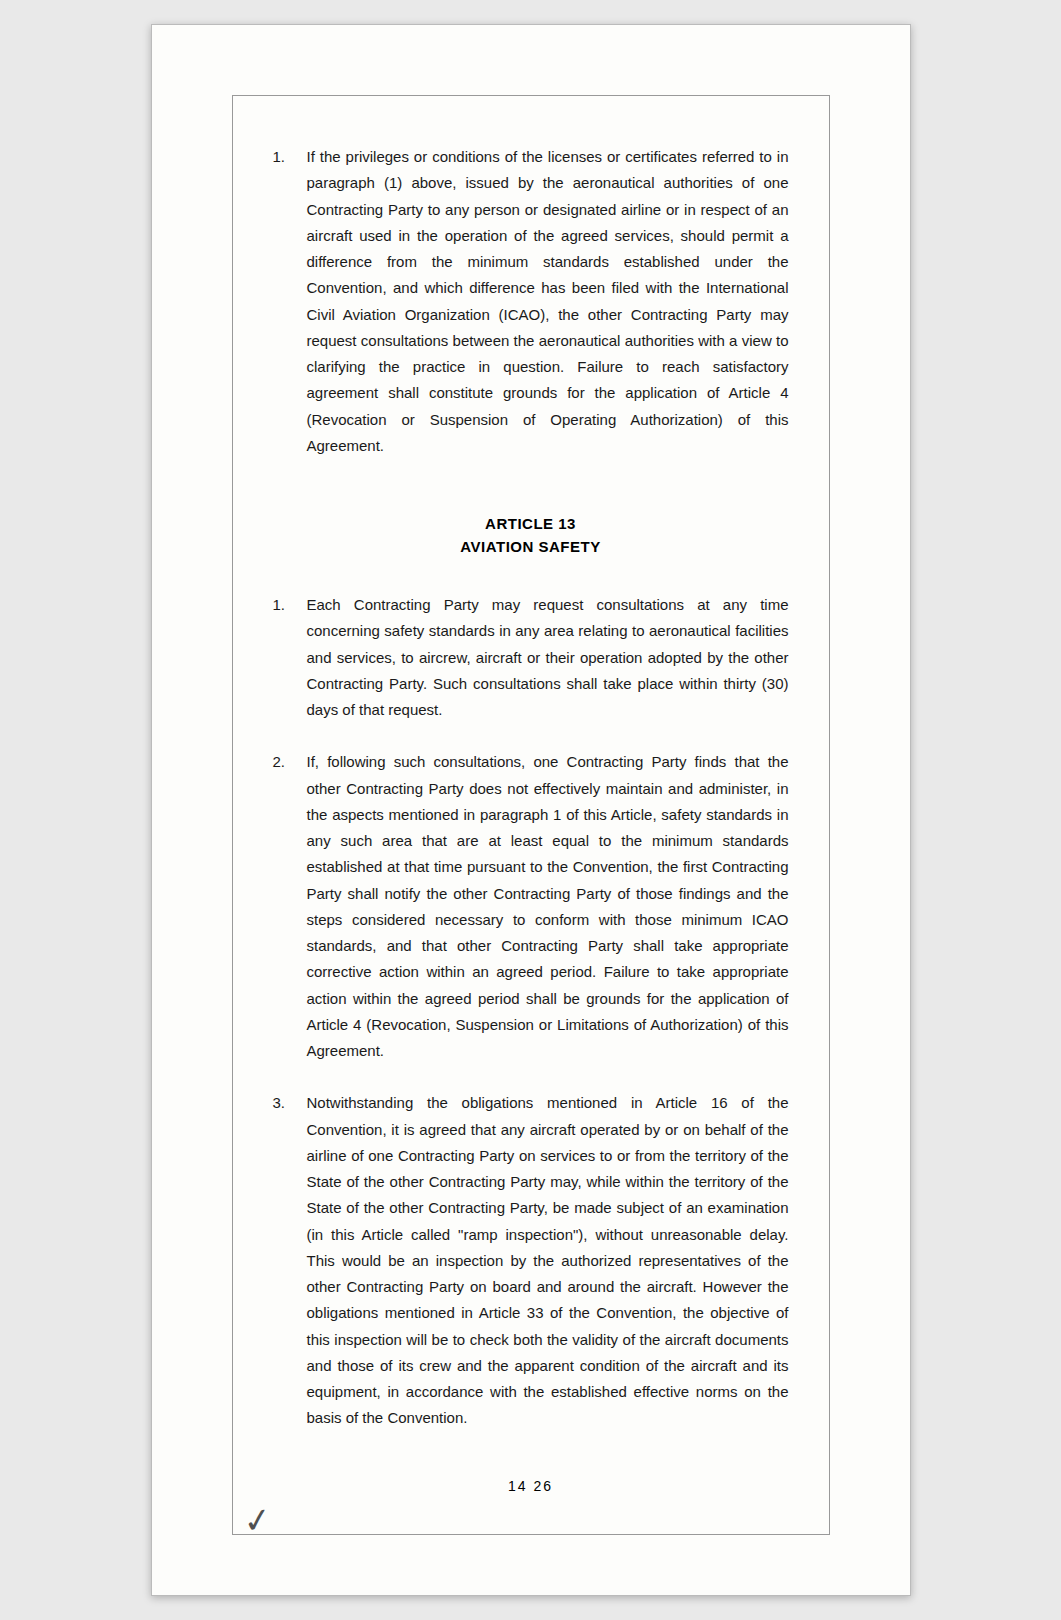If the privileges or conditions of the licenses or certificates referred to in paragraph (1) above, issued by the aeronautical authorities of one Contracting Party to any person or designated airline or in respect of an aircraft used in the operation of the agreed services, should permit a difference from the minimum standards established under the Convention, and which difference has been filed with the International Civil Aviation Organization (ICAO), the other Contracting Party may request consultations between the aeronautical authorities with a view to clarifying the practice in question. Failure to reach satisfactory agreement shall constitute grounds for the application of Article 4 (Revocation or Suspension of Operating Authorization) of this Agreement.
ARTICLE 13
AVIATION SAFETY
Each Contracting Party may request consultations at any time concerning safety standards in any area relating to aeronautical facilities and services, to aircrew, aircraft or their operation adopted by the other Contracting Party. Such consultations shall take place within thirty (30) days of that request.
If, following such consultations, one Contracting Party finds that the other Contracting Party does not effectively maintain and administer, in the aspects mentioned in paragraph 1 of this Article, safety standards in any such area that are at least equal to the minimum standards established at that time pursuant to the Convention, the first Contracting Party shall notify the other Contracting Party of those findings and the steps considered necessary to conform with those minimum ICAO standards, and that other Contracting Party shall take appropriate corrective action within an agreed period. Failure to take appropriate action within the agreed period shall be grounds for the application of Article 4 (Revocation, Suspension or Limitations of Authorization) of this Agreement.
Notwithstanding the obligations mentioned in Article 16 of the Convention, it is agreed that any aircraft operated by or on behalf of the airline of one Contracting Party on services to or from the territory of the State of the other Contracting Party may, while within the territory of the State of the other Contracting Party, be made subject of an examination (in this Article called "ramp inspection"), without unreasonable delay. This would be an inspection by the authorized representatives of the other Contracting Party on board and around the aircraft. However the obligations mentioned in Article 33 of the Convention, the objective of this inspection will be to check both the validity of the aircraft documents and those of its crew and the apparent condition of the aircraft and its equipment, in accordance with the established effective norms on the basis of the Convention.
14 26
✓